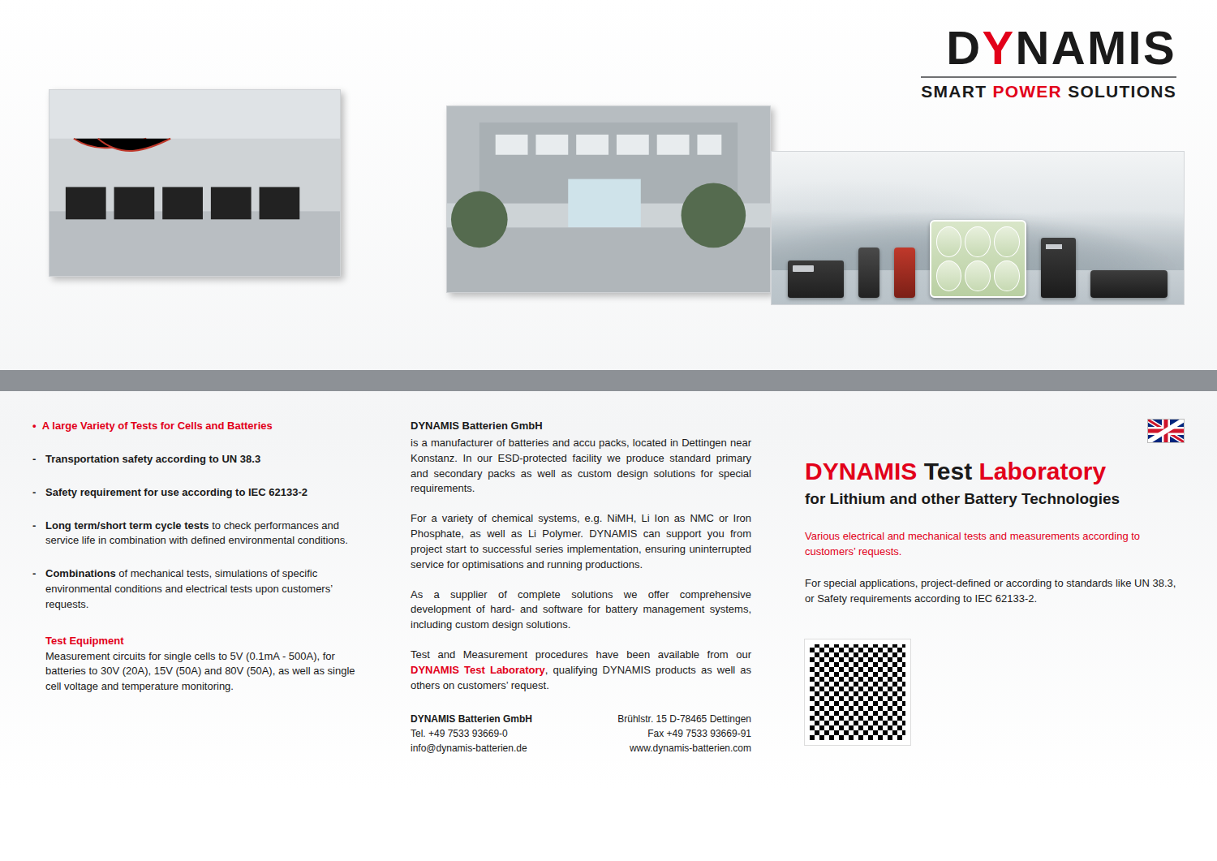DYNAMIS
SMART POWER SOLUTIONS
A large Variety of Tests for Cells and Batteries
Transportation safety according to UN 38.3
Safety requirement for use according to IEC 62133-2
Long term/short term cycle tests to check performances and service life in combination with defined environmental conditions.
Combinations of mechanical tests, simulations of specific environmental conditions and electrical tests upon customers’ requests.
Test Equipment
Measurement circuits for single cells to 5V (0.1mA - 500A), for batteries to 30V (20A), 15V (50A) and 80V (50A), as well as single cell voltage and temperature monitoring.
DYNAMIS Batterien GmbH
is a manufacturer of batteries and accu packs, located in Dettingen near Konstanz. In our ESD-protected facility we produce standard primary and secondary packs as well as custom design solutions for special requirements.
For a variety of chemical systems, e.g. NiMH, Li Ion as NMC or Iron Phosphate, as well as Li Polymer. DYNAMIS can support you from project start to successful series implementation, ensuring uninterrupted service for optimisations and running productions.
As a supplier of complete solutions we offer comprehensive development of hard- and software for battery management systems, including custom design solutions.
Test and Measurement procedures have been available from our DYNAMIS Test Laboratory, qualifying DYNAMIS products as well as others on customers’ request.
| DYNAMIS Batterien GmbH | Brühlstr. 15 D-78465 Dettingen |
| Tel. +49 7533 93669-0 | Fax +49 7533 93669-91 |
| info@dynamis-batterien.de | www.dynamis-batterien.com |
DYNAMIS Test Laboratory
for Lithium and other Battery Technologies
Various electrical and mechanical tests and measurements according to customers’ requests.
For special applications, project-defined or according to standards like UN 38.3, or Safety requirements according to IEC 62133-2.